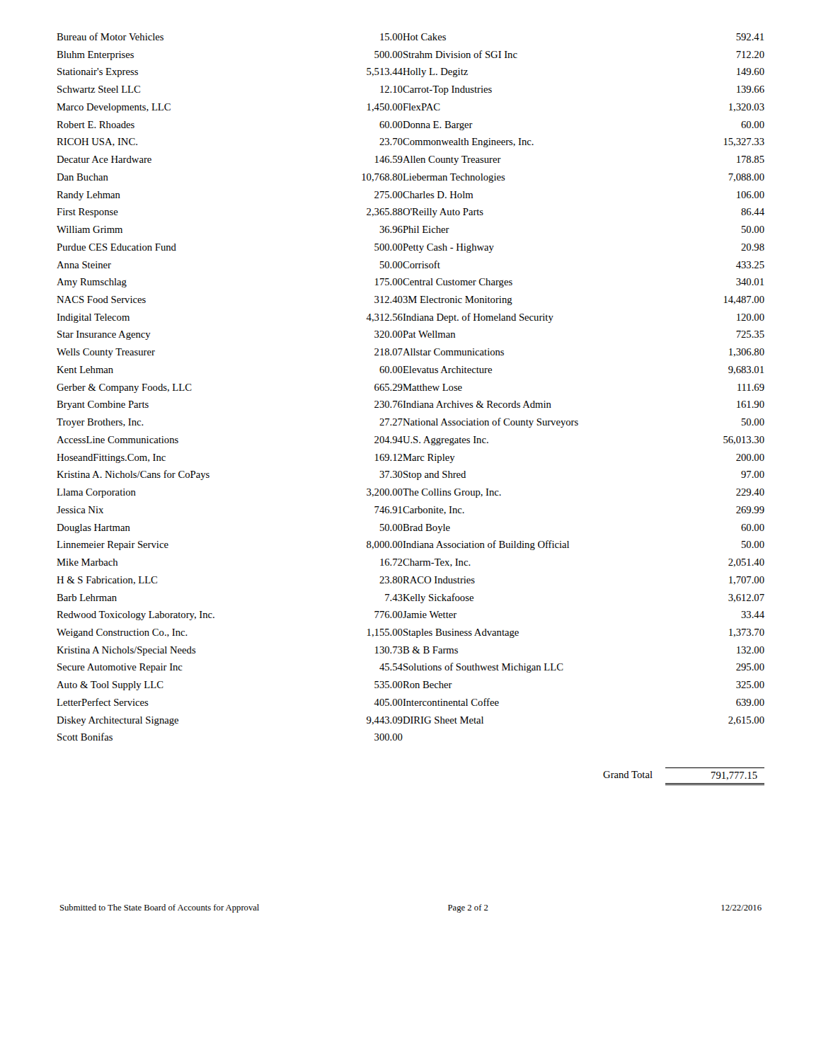| Bureau of Motor Vehicles | 15.00 | Hot Cakes | 592.41 |
| Bluhm Enterprises | 500.00 | Strahm Division of SGI Inc | 712.20 |
| Stationair's Express | 5,513.44 | Holly L. Degitz | 149.60 |
| Schwartz Steel LLC | 12.10 | Carrot-Top Industries | 139.66 |
| Marco Developments, LLC | 1,450.00 | FlexPAC | 1,320.03 |
| Robert E. Rhoades | 60.00 | Donna E. Barger | 60.00 |
| RICOH USA, INC. | 23.70 | Commonwealth Engineers, Inc. | 15,327.33 |
| Decatur Ace Hardware | 146.59 | Allen County Treasurer | 178.85 |
| Dan Buchan | 10,768.80 | Lieberman Technologies | 7,088.00 |
| Randy Lehman | 275.00 | Charles D. Holm | 106.00 |
| First Response | 2,365.88 | O'Reilly Auto Parts | 86.44 |
| William Grimm | 36.96 | Phil Eicher | 50.00 |
| Purdue CES Education Fund | 500.00 | Petty Cash - Highway | 20.98 |
| Anna Steiner | 50.00 | Corrisoft | 433.25 |
| Amy Rumschlag | 175.00 | Central Customer Charges | 340.01 |
| NACS Food Services | 312.40 | 3M Electronic Monitoring | 14,487.00 |
| Indigital Telecom | 4,312.56 | Indiana Dept. of Homeland Security | 120.00 |
| Star Insurance Agency | 320.00 | Pat Wellman | 725.35 |
| Wells County Treasurer | 218.07 | Allstar Communications | 1,306.80 |
| Kent Lehman | 60.00 | Elevatus Architecture | 9,683.01 |
| Gerber & Company Foods, LLC | 665.29 | Matthew Lose | 111.69 |
| Bryant Combine Parts | 230.76 | Indiana Archives & Records Admin | 161.90 |
| Troyer Brothers, Inc. | 27.27 | National Association of County Surveyors | 50.00 |
| AccessLine Communications | 204.94 | U.S. Aggregates Inc. | 56,013.30 |
| HoseandFittings.Com, Inc | 169.12 | Marc Ripley | 200.00 |
| Kristina A. Nichols/Cans for CoPays | 37.30 | Stop and Shred | 97.00 |
| Llama Corporation | 3,200.00 | The Collins Group, Inc. | 229.40 |
| Jessica Nix | 746.91 | Carbonite, Inc. | 269.99 |
| Douglas Hartman | 50.00 | Brad Boyle | 60.00 |
| Linnemeier Repair Service | 8,000.00 | Indiana Association of Building Official | 50.00 |
| Mike Marbach | 16.72 | Charm-Tex, Inc. | 2,051.40 |
| H & S Fabrication, LLC | 23.80 | RACO Industries | 1,707.00 |
| Barb Lehrman | 7.43 | Kelly Sickafoose | 3,612.07 |
| Redwood Toxicology Laboratory, Inc. | 776.00 | Jamie Wetter | 33.44 |
| Weigand Construction Co., Inc. | 1,155.00 | Staples Business Advantage | 1,373.70 |
| Kristina A Nichols/Special Needs | 130.73 | B & B Farms | 132.00 |
| Secure Automotive Repair Inc | 45.54 | Solutions of Southwest Michigan LLC | 295.00 |
| Auto & Tool Supply LLC | 535.00 | Ron Becher | 325.00 |
| LetterPerfect Services | 405.00 | Intercontinental Coffee | 639.00 |
| Diskey Architectural Signage | 9,443.09 | DIRIG Sheet Metal | 2,615.00 |
| Scott Bonifas | 300.00 | | |
Grand Total
791,777.15
Submitted to The State Board of Accounts for Approval
Page 2 of 2
12/22/2016